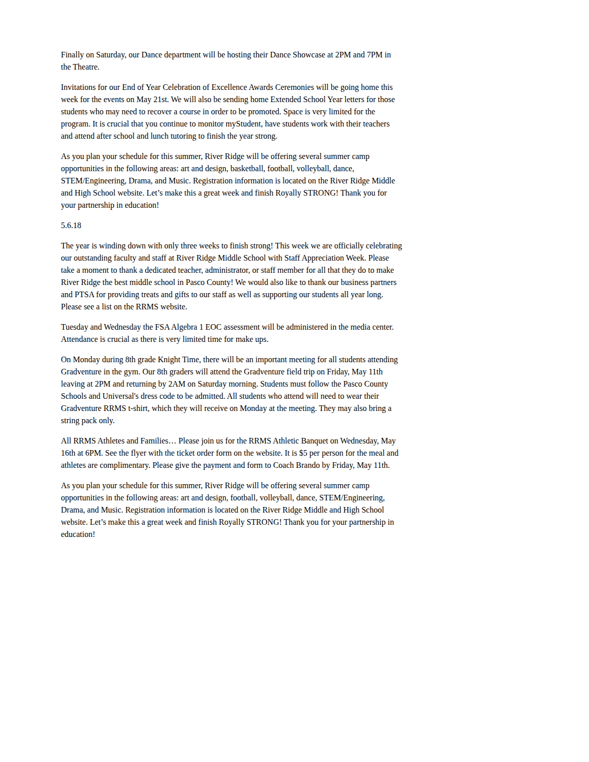Finally on Saturday, our Dance department will be hosting their Dance Showcase at 2PM and 7PM in the Theatre.
Invitations for our End of Year Celebration of Excellence Awards Ceremonies will be going home this week for the events on May 21st. We will also be sending home Extended School Year letters for those students who may need to recover a course in order to be promoted. Space is very limited for the program. It is crucial that you continue to monitor myStudent, have students work with their teachers and attend after school and lunch tutoring to finish the year strong.
As you plan your schedule for this summer, River Ridge will be offering several summer camp opportunities in the following areas: art and design, basketball, football, volleyball, dance, STEM/Engineering, Drama, and Music. Registration information is located on the River Ridge Middle and High School website. Let’s make this a great week and finish Royally STRONG! Thank you for your partnership in education!
5.6.18
The year is winding down with only three weeks to finish strong! This week we are officially celebrating our outstanding faculty and staff at River Ridge Middle School with Staff Appreciation Week. Please take a moment to thank a dedicated teacher, administrator, or staff member for all that they do to make River Ridge the best middle school in Pasco County! We would also like to thank our business partners and PTSA for providing treats and gifts to our staff as well as supporting our students all year long. Please see a list on the RRMS website.
Tuesday and Wednesday the FSA Algebra 1 EOC assessment will be administered in the media center. Attendance is crucial as there is very limited time for make ups.
On Monday during 8th grade Knight Time, there will be an important meeting for all students attending Gradventure in the gym. Our 8th graders will attend the Gradventure field trip on Friday, May 11th leaving at 2PM and returning by 2AM on Saturday morning. Students must follow the Pasco County Schools and Universal's dress code to be admitted. All students who attend will need to wear their Gradventure RRMS t-shirt, which they will receive on Monday at the meeting. They may also bring a string pack only.
All RRMS Athletes and Families… Please join us for the RRMS Athletic Banquet on Wednesday, May 16th at 6PM. See the flyer with the ticket order form on the website. It is $5 per person for the meal and athletes are complimentary. Please give the payment and form to Coach Brando by Friday, May 11th.
As you plan your schedule for this summer, River Ridge will be offering several summer camp opportunities in the following areas: art and design, football, volleyball, dance, STEM/Engineering, Drama, and Music. Registration information is located on the River Ridge Middle and High School website. Let’s make this a great week and finish Royally STRONG! Thank you for your partnership in education!